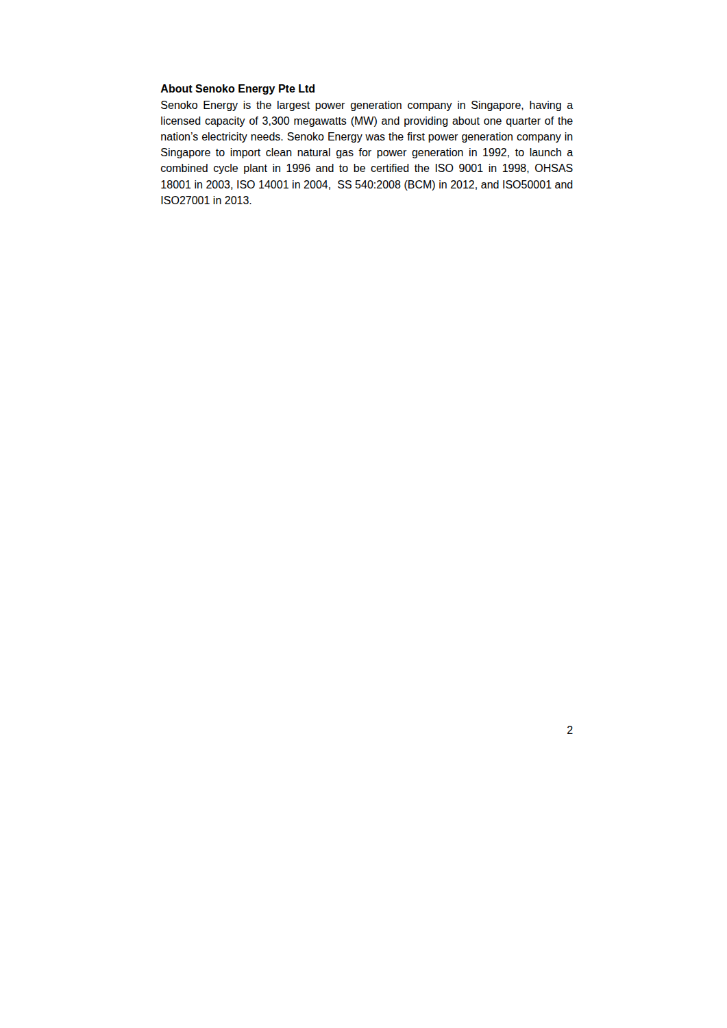About Senoko Energy Pte Ltd
Senoko Energy is the largest power generation company in Singapore, having a licensed capacity of 3,300 megawatts (MW) and providing about one quarter of the nation’s electricity needs. Senoko Energy was the first power generation company in Singapore to import clean natural gas for power generation in 1992, to launch a combined cycle plant in 1996 and to be certified the ISO 9001 in 1998, OHSAS 18001 in 2003, ISO 14001 in 2004, SS 540:2008 (BCM) in 2012, and ISO50001 and ISO27001 in 2013.
2